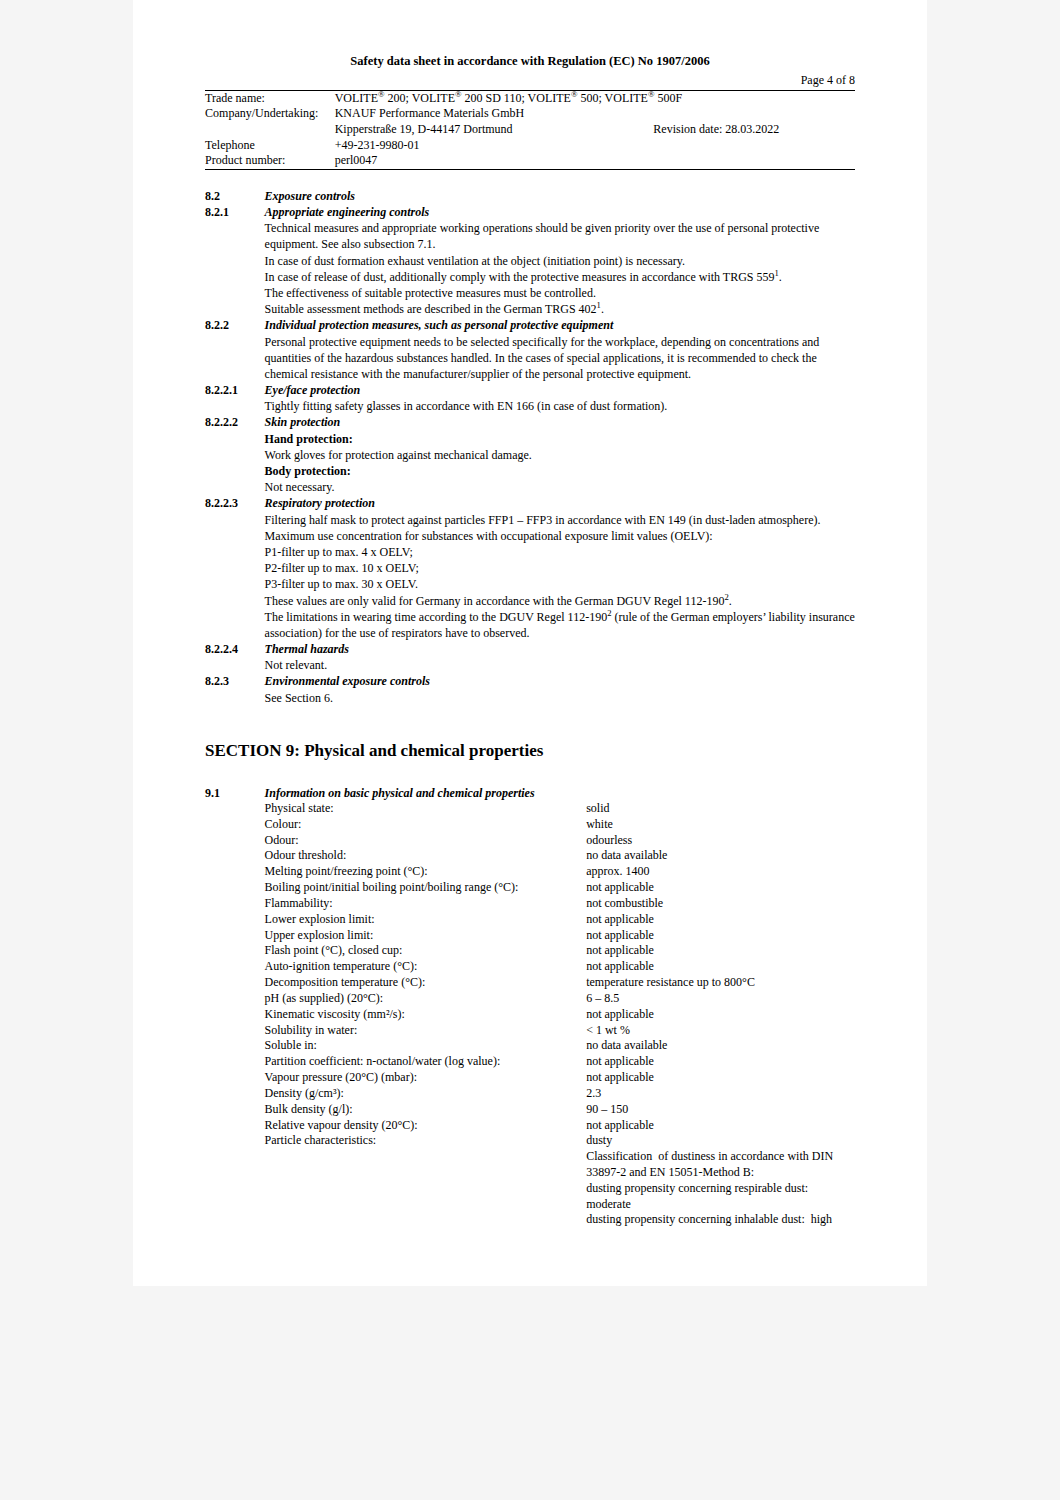Safety data sheet in accordance with Regulation (EC) No 1907/2006
Page 4 of 8
| Trade name: | VOLITE ® 200; VOLITE ® 200 SD 110; VOLITE ® 500; VOLITE ® 500F |
| Company/Undertaking: | KNAUF Performance Materials GmbH |
| | Kipperstraße 19, D-44147 Dortmund | Revision date: 28.03.2022 |
| Telephone | +49-231-9980-01 |
| Product number: | perl0047 |
8.2
Exposure controls
8.2.1
Appropriate engineering controls
Technical measures and appropriate working operations should be given priority over the use of personal protective equipment. See also subsection 7.1.
In case of dust formation exhaust ventilation at the object (initiation point) is necessary.
In case of release of dust, additionally comply with the protective measures in accordance with TRGS 5591.
The effectiveness of suitable protective measures must be controlled.
Suitable assessment methods are described in the German TRGS 4021.
8.2.2
Individual protection measures, such as personal protective equipment
Personal protective equipment needs to be selected specifically for the workplace, depending on concentrations and quantities of the hazardous substances handled. In the cases of special applications, it is recommended to check the chemical resistance with the manufacturer/supplier of the personal protective equipment.
8.2.2.1
Eye/face protection
Tightly fitting safety glasses in accordance with EN 166 (in case of dust formation).
8.2.2.2
Skin protection
Hand protection:
Work gloves for protection against mechanical damage.
Body protection:
Not necessary.
8.2.2.3
Respiratory protection
Filtering half mask to protect against particles FFP1 – FFP3 in accordance with EN 149 (in dust-laden atmosphere).
Maximum use concentration for substances with occupational exposure limit values (OELV):
P1-filter up to max. 4 x OELV;
P2-filter up to max. 10 x OELV;
P3-filter up to max. 30 x OELV.
These values are only valid for Germany in accordance with the German DGUV Regel 112-1902.
The limitations in wearing time according to the DGUV Regel 112-1902 (rule of the German employers’ liability insurance association) for the use of respirators have to observed.
8.2.2.4
Thermal hazards
Not relevant.
8.2.3
Environmental exposure controls
See Section 6.
SECTION 9: Physical and chemical properties
9.1
Information on basic physical and chemical properties
| Physical state: | solid |
| Colour: | white |
| Odour: | odourless |
| Odour threshold: | no data available |
| Melting point/freezing point (°C): | approx. 1400 |
| Boiling point/initial boiling point/boiling range (°C): | not applicable |
| Flammability: | not combustible |
| Lower explosion limit: | not applicable |
| Upper explosion limit: | not applicable |
| Flash point (°C), closed cup: | not applicable |
| Auto-ignition temperature (°C): | not applicable |
| Decomposition temperature (°C): | temperature resistance up to 800°C |
| pH (as supplied) (20°C): | 6 – 8.5 |
| Kinematic viscosity (mm²/s): | not applicable |
| Solubility in water: | < 1 wt % |
| Soluble in: | no data available |
| Partition coefficient: n-octanol/water (log value): | not applicable |
| Vapour pressure (20°C) (mbar): | not applicable |
| Density (g/cm³): | 2.3 |
| Bulk density (g/l): | 90 – 150 |
| Relative vapour density (20°C): | not applicable |
| Particle characteristics: | dusty Classification of dustiness in accordance with DIN 33897-2 and EN 15051-Method B: dusting propensity concerning respirable dust: moderate dusting propensity concerning inhalable dust: high |